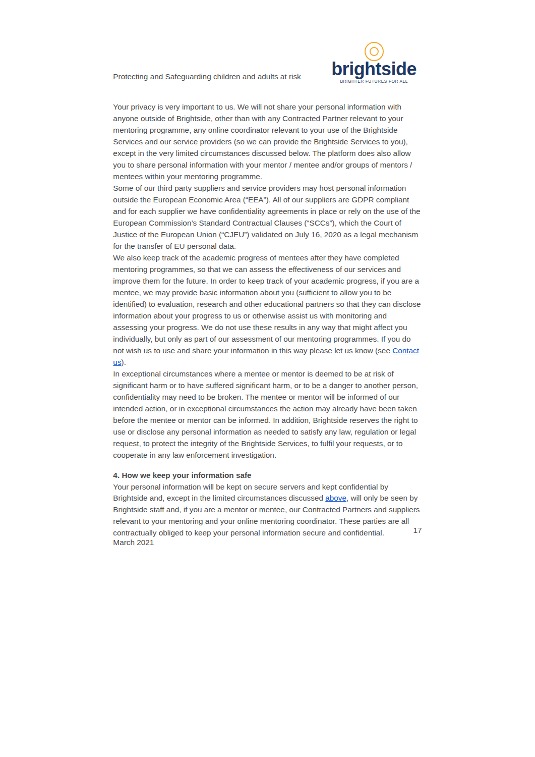brightside Brighter futures for all
Protecting and Safeguarding children and adults at risk
Your privacy is very important to us. We will not share your personal information with anyone outside of Brightside, other than with any Contracted Partner relevant to your mentoring programme, any online coordinator relevant to your use of the Brightside Services and our service providers (so we can provide the Brightside Services to you), except in the very limited circumstances discussed below. The platform does also allow you to share personal information with your mentor / mentee and/or groups of mentors / mentees within your mentoring programme.
Some of our third party suppliers and service providers may host personal information outside the European Economic Area (“EEA”). All of our suppliers are GDPR compliant and for each supplier we have confidentiality agreements in place or rely on the use of the European Commission’s Standard Contractual Clauses (“SCCs”), which the Court of Justice of the European Union (“CJEU”) validated on July 16, 2020 as a legal mechanism for the transfer of EU personal data.
We also keep track of the academic progress of mentees after they have completed mentoring programmes, so that we can assess the effectiveness of our services and improve them for the future. In order to keep track of your academic progress, if you are a mentee, we may provide basic information about you (sufficient to allow you to be identified) to evaluation, research and other educational partners so that they can disclose information about your progress to us or otherwise assist us with monitoring and assessing your progress. We do not use these results in any way that might affect you individually, but only as part of our assessment of our mentoring programmes. If you do not wish us to use and share your information in this way please let us know (see Contact us).
In exceptional circumstances where a mentee or mentor is deemed to be at risk of significant harm or to have suffered significant harm, or to be a danger to another person, confidentiality may need to be broken. The mentee or mentor will be informed of our intended action, or in exceptional circumstances the action may already have been taken before the mentee or mentor can be informed. In addition, Brightside reserves the right to use or disclose any personal information as needed to satisfy any law, regulation or legal request, to protect the integrity of the Brightside Services, to fulfil your requests, or to cooperate in any law enforcement investigation.
4. How we keep your information safe
Your personal information will be kept on secure servers and kept confidential by Brightside and, except in the limited circumstances discussed above, will only be seen by Brightside staff and, if you are a mentor or mentee, our Contracted Partners and suppliers relevant to your mentoring and your online mentoring coordinator. These parties are all contractually obliged to keep your personal information secure and confidential.
17
March 2021